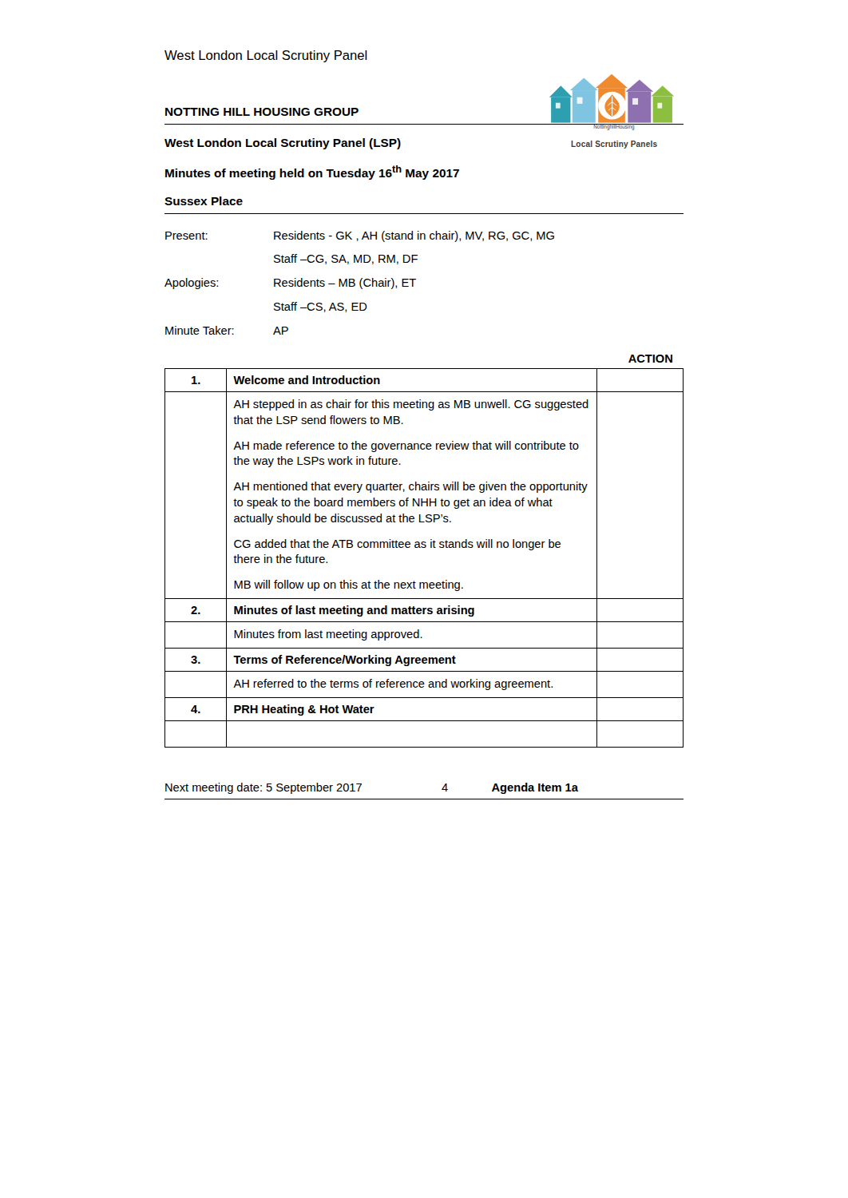West London Local Scrutiny Panel
NottinghillHousing
Local Scrutiny Panels
NOTTING HILL HOUSING GROUP
West London Local Scrutiny Panel (LSP)
Minutes of meeting held on Tuesday 16th May 2017
Sussex Place
| Present: | Residents - GK , AH (stand in chair), MV, RG, GC, MG |
| | Staff –CG, SA, MD, RM, DF |
| Apologies: | Residents – MB (Chair), ET |
| | Staff –CS, AS, ED |
| Minute Taker: | AP |
ACTION
| 1. | Welcome and Introduction | |
| | AH stepped in as chair for this meeting as MB unwell. CG suggested that the LSP send flowers to MB. AH made reference to the governance review that will contribute to the way the LSPs work in future. AH mentioned that every quarter, chairs will be given the opportunity to speak to the board members of NHH to get an idea of what actually should be discussed at the LSP’s. CG added that the ATB committee as it stands will no longer be there in the future. MB will follow up on this at the next meeting. | |
| 2. | Minutes of last meeting and matters arising | |
| | Minutes from last meeting approved. | |
| 3. | Terms of Reference/Working Agreement | |
| | AH referred to the terms of reference and working agreement. | |
| 4. | PRH Heating & Hot Water | |
| Next meeting date: 5 September 2017 | 4 | Agenda Item 1a |